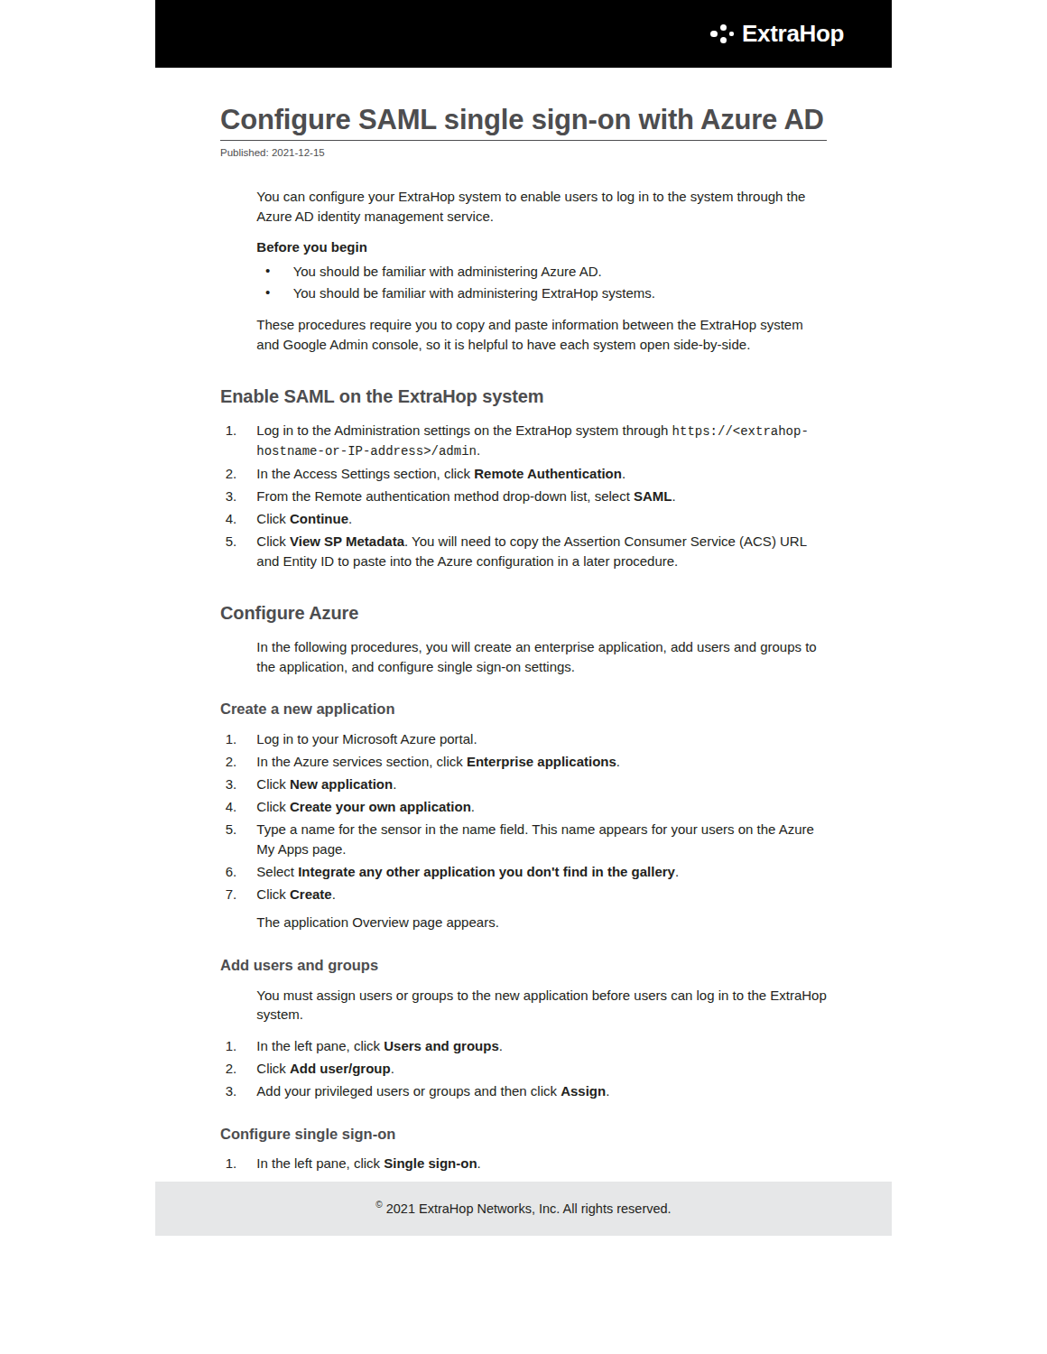ExtraHop
Configure SAML single sign-on with Azure AD
Published: 2021-12-15
You can configure your ExtraHop system to enable users to log in to the system through the Azure AD identity management service.
Before you begin
You should be familiar with administering Azure AD.
You should be familiar with administering ExtraHop systems.
These procedures require you to copy and paste information between the ExtraHop system and Google Admin console, so it is helpful to have each system open side-by-side.
Enable SAML on the ExtraHop system
Log in to the Administration settings on the ExtraHop system through https://<extrahop-hostname-or-IP-address>/admin.
In the Access Settings section, click Remote Authentication.
From the Remote authentication method drop-down list, select SAML.
Click Continue.
Click View SP Metadata. You will need to copy the Assertion Consumer Service (ACS) URL and Entity ID to paste into the Azure configuration in a later procedure.
Configure Azure
In the following procedures, you will create an enterprise application, add users and groups to the application, and configure single sign-on settings.
Create a new application
Log in to your Microsoft Azure portal.
In the Azure services section, click Enterprise applications.
Click New application.
Click Create your own application.
Type a name for the sensor in the name field. This name appears for your users on the Azure My Apps page.
Select Integrate any other application you don't find in the gallery.
Click Create.
The application Overview page appears.
Add users and groups
You must assign users or groups to the new application before users can log in to the ExtraHop system.
In the left pane, click Users and groups.
Click Add user/group.
Add your privileged users or groups and then click Assign.
Configure single sign-on
In the left pane, click Single sign-on.
© 2021 ExtraHop Networks, Inc. All rights reserved.